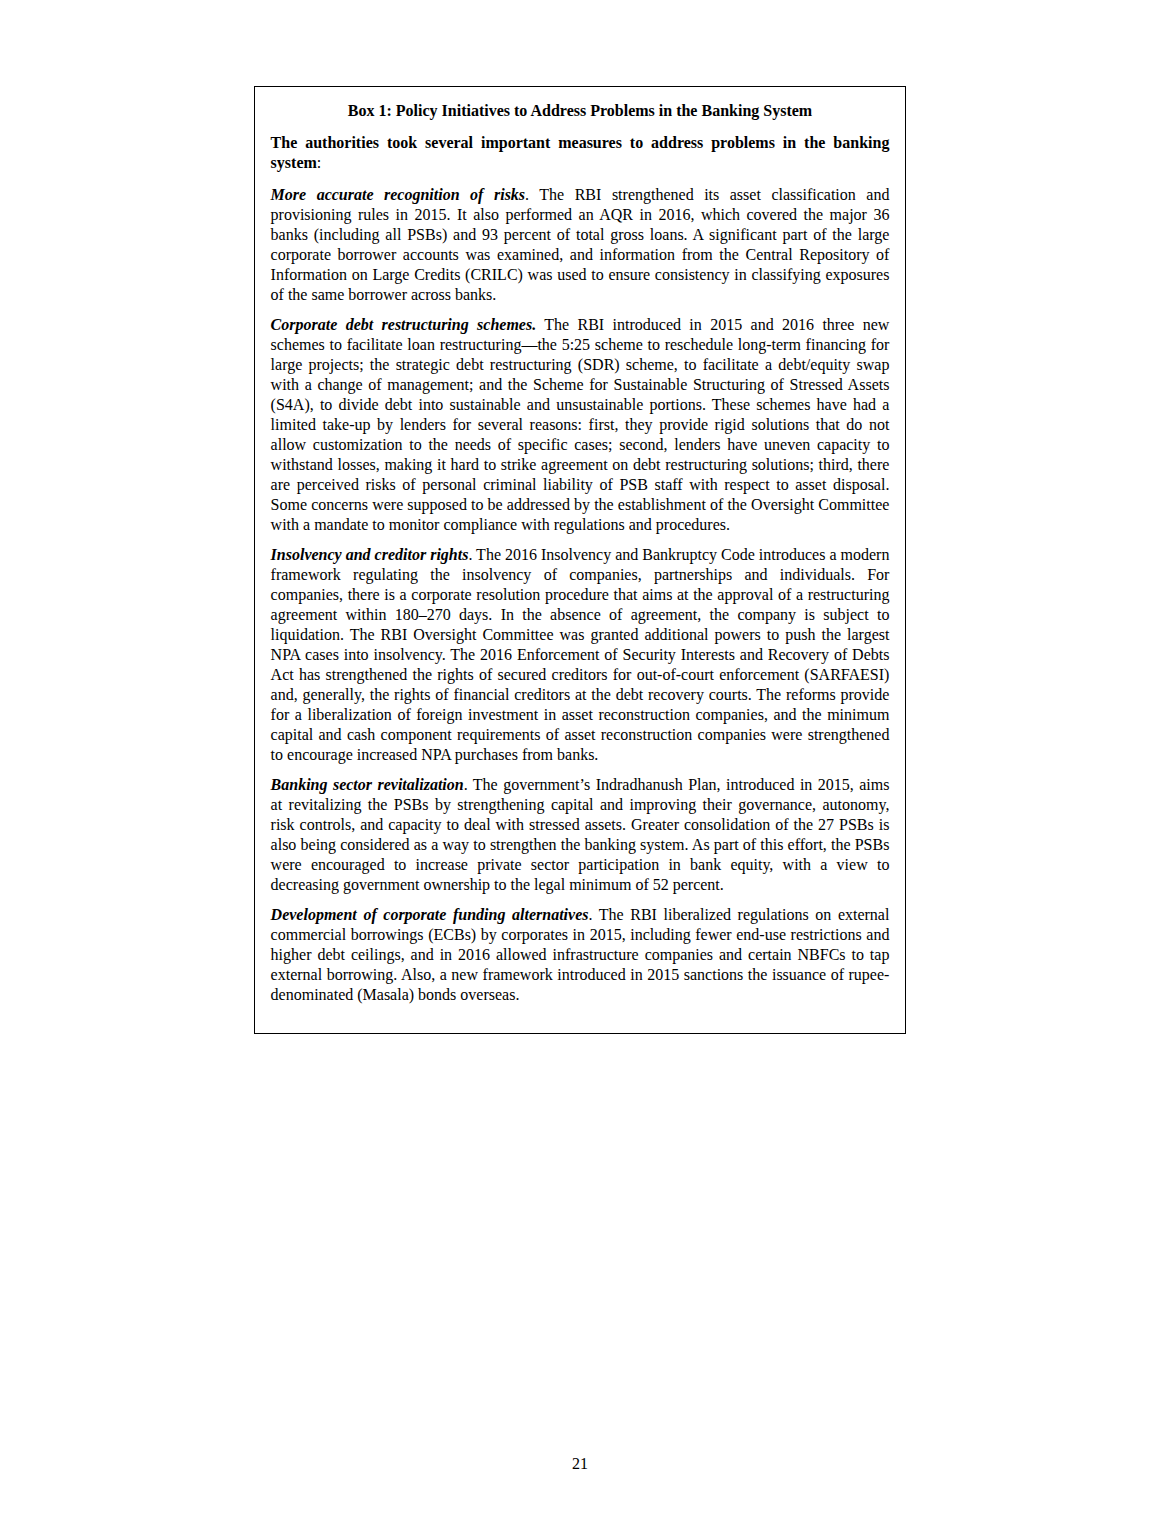Box 1: Policy Initiatives to Address Problems in the Banking System
The authorities took several important measures to address problems in the banking system:
More accurate recognition of risks. The RBI strengthened its asset classification and provisioning rules in 2015. It also performed an AQR in 2016, which covered the major 36 banks (including all PSBs) and 93 percent of total gross loans. A significant part of the large corporate borrower accounts was examined, and information from the Central Repository of Information on Large Credits (CRILC) was used to ensure consistency in classifying exposures of the same borrower across banks.
Corporate debt restructuring schemes. The RBI introduced in 2015 and 2016 three new schemes to facilitate loan restructuring—the 5:25 scheme to reschedule long-term financing for large projects; the strategic debt restructuring (SDR) scheme, to facilitate a debt/equity swap with a change of management; and the Scheme for Sustainable Structuring of Stressed Assets (S4A), to divide debt into sustainable and unsustainable portions. These schemes have had a limited take-up by lenders for several reasons: first, they provide rigid solutions that do not allow customization to the needs of specific cases; second, lenders have uneven capacity to withstand losses, making it hard to strike agreement on debt restructuring solutions; third, there are perceived risks of personal criminal liability of PSB staff with respect to asset disposal. Some concerns were supposed to be addressed by the establishment of the Oversight Committee with a mandate to monitor compliance with regulations and procedures.
Insolvency and creditor rights. The 2016 Insolvency and Bankruptcy Code introduces a modern framework regulating the insolvency of companies, partnerships and individuals. For companies, there is a corporate resolution procedure that aims at the approval of a restructuring agreement within 180–270 days. In the absence of agreement, the company is subject to liquidation. The RBI Oversight Committee was granted additional powers to push the largest NPA cases into insolvency. The 2016 Enforcement of Security Interests and Recovery of Debts Act has strengthened the rights of secured creditors for out-of-court enforcement (SARFAESI) and, generally, the rights of financial creditors at the debt recovery courts. The reforms provide for a liberalization of foreign investment in asset reconstruction companies, and the minimum capital and cash component requirements of asset reconstruction companies were strengthened to encourage increased NPA purchases from banks.
Banking sector revitalization. The government’s Indradhanush Plan, introduced in 2015, aims at revitalizing the PSBs by strengthening capital and improving their governance, autonomy, risk controls, and capacity to deal with stressed assets. Greater consolidation of the 27 PSBs is also being considered as a way to strengthen the banking system. As part of this effort, the PSBs were encouraged to increase private sector participation in bank equity, with a view to decreasing government ownership to the legal minimum of 52 percent.
Development of corporate funding alternatives. The RBI liberalized regulations on external commercial borrowings (ECBs) by corporates in 2015, including fewer end-use restrictions and higher debt ceilings, and in 2016 allowed infrastructure companies and certain NBFCs to tap external borrowing. Also, a new framework introduced in 2015 sanctions the issuance of rupee-denominated (Masala) bonds overseas.
21